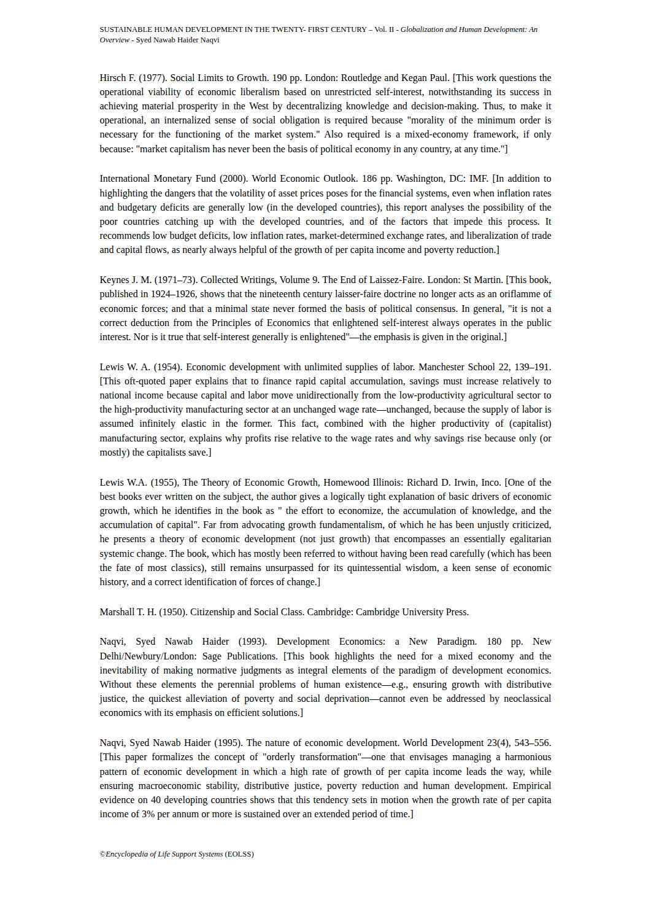SUSTAINABLE HUMAN DEVELOPMENT IN THE TWENTY- FIRST CENTURY – Vol. II - Globalization and Human Development: An Overview - Syed Nawab Haider Naqvi
Hirsch F. (1977). Social Limits to Growth. 190 pp. London: Routledge and Kegan Paul. [This work questions the operational viability of economic liberalism based on unrestricted self-interest, notwithstanding its success in achieving material prosperity in the West by decentralizing knowledge and decision-making. Thus, to make it operational, an internalized sense of social obligation is required because "morality of the minimum order is necessary for the functioning of the market system." Also required is a mixed-economy framework, if only because: "market capitalism has never been the basis of political economy in any country, at any time."]
International Monetary Fund (2000). World Economic Outlook. 186 pp. Washington, DC: IMF. [In addition to highlighting the dangers that the volatility of asset prices poses for the financial systems, even when inflation rates and budgetary deficits are generally low (in the developed countries), this report analyses the possibility of the poor countries catching up with the developed countries, and of the factors that impede this process. It recommends low budget deficits, low inflation rates, market-determined exchange rates, and liberalization of trade and capital flows, as nearly always helpful of the growth of per capita income and poverty reduction.]
Keynes J. M. (1971–73). Collected Writings, Volume 9. The End of Laissez-Faire. London: St Martin. [This book, published in 1924–1926, shows that the nineteenth century laisser-faire doctrine no longer acts as an oriflamme of economic forces; and that a minimal state never formed the basis of political consensus. In general, "it is not a correct deduction from the Principles of Economics that enlightened self-interest always operates in the public interest. Nor is it true that self-interest generally is enlightened"—the emphasis is given in the original.]
Lewis W. A. (1954). Economic development with unlimited supplies of labor. Manchester School 22, 139–191. [This oft-quoted paper explains that to finance rapid capital accumulation, savings must increase relatively to national income because capital and labor move unidirectionally from the low-productivity agricultural sector to the high-productivity manufacturing sector at an unchanged wage rate—unchanged, because the supply of labor is assumed infinitely elastic in the former. This fact, combined with the higher productivity of (capitalist) manufacturing sector, explains why profits rise relative to the wage rates and why savings rise because only (or mostly) the capitalists save.]
Lewis W.A. (1955), The Theory of Economic Growth, Homewood Illinois: Richard D. Irwin, Inco. [One of the best books ever written on the subject, the author gives a logically tight explanation of basic drivers of economic growth, which he identifies in the book as " the effort to economize, the accumulation of knowledge, and the accumulation of capital". Far from advocating growth fundamentalism, of which he has been unjustly criticized, he presents a theory of economic development (not just growth) that encompasses an essentially egalitarian systemic change. The book, which has mostly been referred to without having been read carefully (which has been the fate of most classics), still remains unsurpassed for its quintessential wisdom, a keen sense of economic history, and a correct identification of forces of change.]
Marshall T. H. (1950). Citizenship and Social Class. Cambridge: Cambridge University Press.
Naqvi, Syed Nawab Haider (1993). Development Economics: a New Paradigm. 180 pp. New Delhi/Newbury/London: Sage Publications. [This book highlights the need for a mixed economy and the inevitability of making normative judgments as integral elements of the paradigm of development economics. Without these elements the perennial problems of human existence—e.g., ensuring growth with distributive justice, the quickest alleviation of poverty and social deprivation—cannot even be addressed by neoclassical economics with its emphasis on efficient solutions.]
Naqvi, Syed Nawab Haider (1995). The nature of economic development. World Development 23(4), 543–556. [This paper formalizes the concept of "orderly transformation"—one that envisages managing a harmonious pattern of economic development in which a high rate of growth of per capita income leads the way, while ensuring macroeconomic stability, distributive justice, poverty reduction and human development. Empirical evidence on 40 developing countries shows that this tendency sets in motion when the growth rate of per capita income of 3% per annum or more is sustained over an extended period of time.]
©Encyclopedia of Life Support Systems (EOLSS)